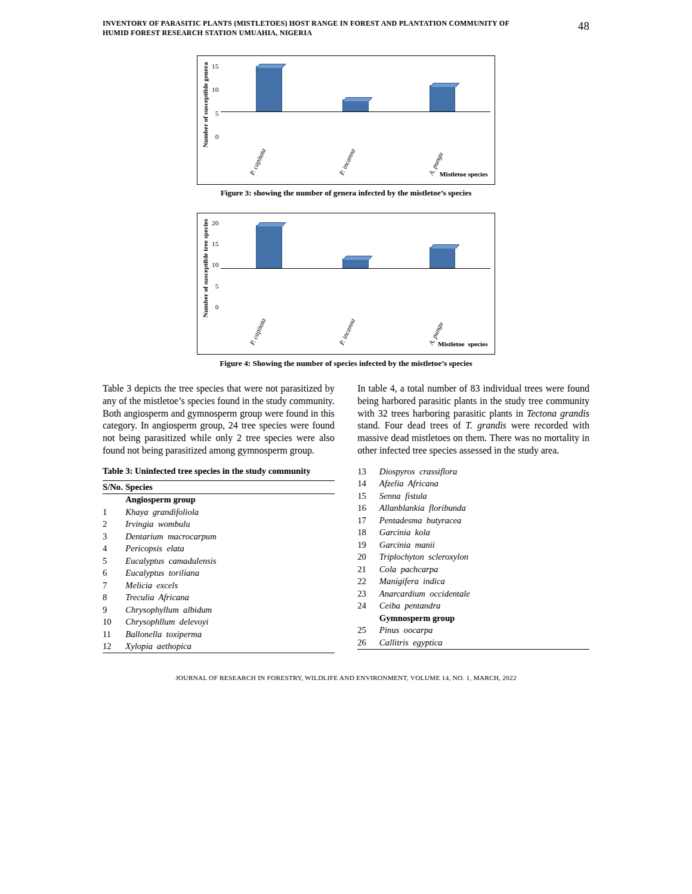Inventory of Parasitic Plants (Mistletoes) Host Range in Forest and Plantation Community of Humid Forest Research Station Umuahia, Nigeria
48
Number of susceptible genera
15 10 5 0
P. capitata P. incanna A. pungu
Mistletoe species
Figure 3: showing the number of genera infected by the mistletoe’s species
Number of susceptible tree species
20 15 10 5 0
P. capitata P. incanna A. pungu
Mistletoe species
Figure 4: Showing the number of species infected by the mistletoe’s species
Table 3 depicts the tree species that were not parasitized by any of the mistletoe’s species found in the study community. Both angiosperm and gymnosperm group were found in this category. In angiosperm group, 24 tree species were found not being parasitized while only 2 tree species were also found not being parasitized among gymnosperm group.
Table 3: Uninfected tree species in the study community
| S/No. | Species |
| --- | --- |
| | Angiosperm group |
| 1 | Khaya grandifoliola |
| 2 | Irvingia wombulu |
| 3 | Dentarium macrocarpum |
| 4 | Pericopsis elata |
| 5 | Eucalyptus camadulensis |
| 6 | Eucalyptus toriliana |
| 7 | Melicia excels |
| 8 | Treculia Africana |
| 9 | Chrysophyllum albidum |
| 10 | Chrysophllum delevoyi |
| 11 | Ballonella toxiperma |
| 12 | Xylopia aethopica |
In table 4, a total number of 83 individual trees were found being harbored parasitic plants in the study tree community with 32 trees harboring parasitic plants in Tectona grandis stand. Four dead trees of T. grandis were recorded with massive dead mistletoes on them. There was no mortality in other infected tree species assessed in the study area.
| 13 | Diospyros crassiflora |
| 14 | Afzelia Africana |
| 15 | Senna fistula |
| 16 | Allanblankia floribunda |
| 17 | Pentadesma butyracea |
| 18 | Garcinia kola |
| 19 | Garcinia manii |
| 20 | Triplochyton scleroxylon |
| 21 | Cola pachcarpa |
| 22 | Manigifera indica |
| 23 | Anarcardium occidentale |
| 24 | Ceiba pentandra |
| | Gymnosperm group |
| 25 | Pinus oocarpa |
| 26 | Callitris egyptica |
JOURNAL OF RESEARCH IN FORESTRY, WILDLIFE AND ENVIRONMENT, VOLUME 14, NO. 1, MARCH, 2022